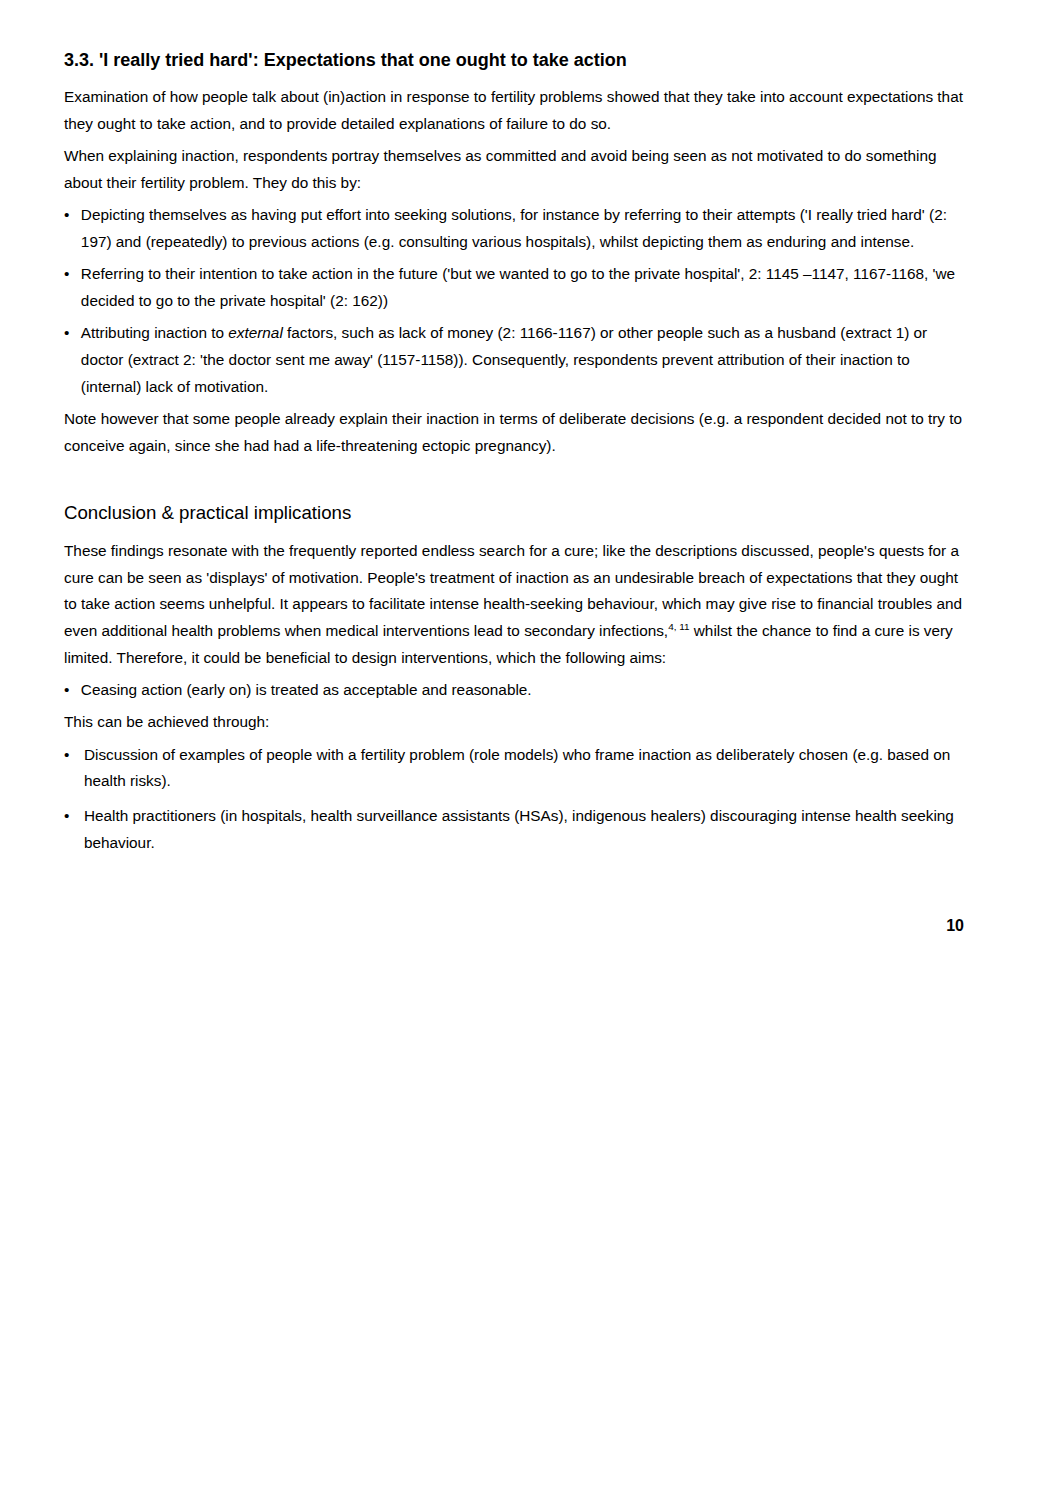3.3. 'I really tried hard': Expectations that one ought to take action
Examination of how people talk about (in)action in response to fertility problems showed that they take into account expectations that they ought to take action, and to provide detailed explanations of failure to do so.
When explaining inaction, respondents portray themselves as committed and avoid being seen as not motivated to do something about their fertility problem. They do this by:
Depicting themselves as having put effort into seeking solutions, for instance by referring to their attempts ('I really tried hard' (2: 197) and (repeatedly) to previous actions (e.g. consulting various hospitals), whilst depicting them as enduring and intense.
Referring to their intention to take action in the future ('but we wanted to go to the private hospital', 2: 1145 –1147, 1167-1168, 'we decided to go to the private hospital' (2: 162))
Attributing inaction to external factors, such as lack of money (2: 1166-1167) or other people such as a husband (extract 1) or doctor (extract 2: 'the doctor sent me away' (1157-1158)). Consequently, respondents prevent attribution of their inaction to (internal) lack of motivation.
Note however that some people already explain their inaction in terms of deliberate decisions (e.g. a respondent decided not to try to conceive again, since she had had a life-threatening ectopic pregnancy).
Conclusion & practical implications
These findings resonate with the frequently reported endless search for a cure; like the descriptions discussed, people's quests for a cure can be seen as 'displays' of motivation. People's treatment of inaction as an undesirable breach of expectations that they ought to take action seems unhelpful. It appears to facilitate intense health-seeking behaviour, which may give rise to financial troubles and even additional health problems when medical interventions lead to secondary infections,4, 11 whilst the chance to find a cure is very limited. Therefore, it could be beneficial to design interventions, which the following aims:
Ceasing action (early on) is treated as acceptable and reasonable.
This can be achieved through:
Discussion of examples of people with a fertility problem (role models) who frame inaction as deliberately chosen (e.g. based on health risks).
Health practitioners (in hospitals, health surveillance assistants (HSAs), indigenous healers) discouraging intense health seeking behaviour.
10